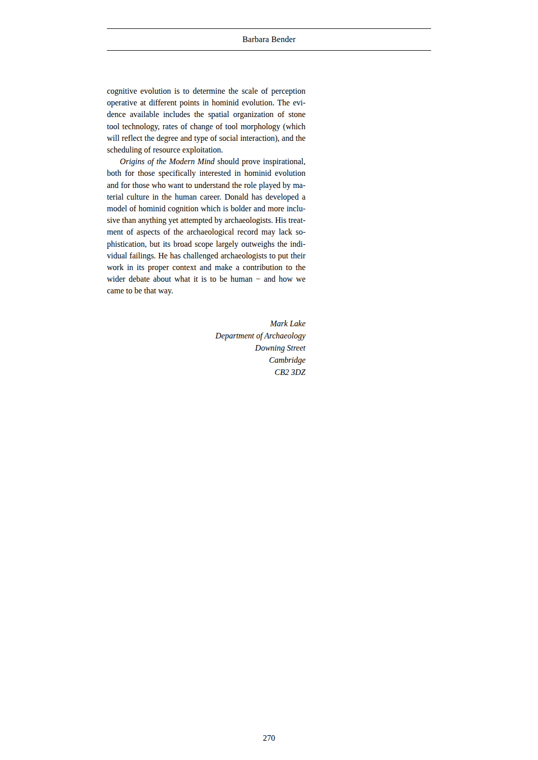Barbara Bender
cognitive evolution is to determine the scale of perception operative at different points in hominid evolution. The evidence available includes the spatial organization of stone tool technology, rates of change of tool morphology (which will reflect the degree and type of social interaction), and the scheduling of resource exploitation.
Origins of the Modern Mind should prove inspirational, both for those specifically interested in hominid evolution and for those who want to understand the role played by material culture in the human career. Donald has developed a model of hominid cognition which is bolder and more inclusive than anything yet attempted by archaeologists. His treatment of aspects of the archaeological record may lack sophistication, but its broad scope largely outweighs the individual failings. He has challenged archaeologists to put their work in its proper context and make a contribution to the wider debate about what it is to be human − and how we came to be that way.
Mark Lake
Department of Archaeology
Downing Street
Cambridge
CB2 3DZ
270